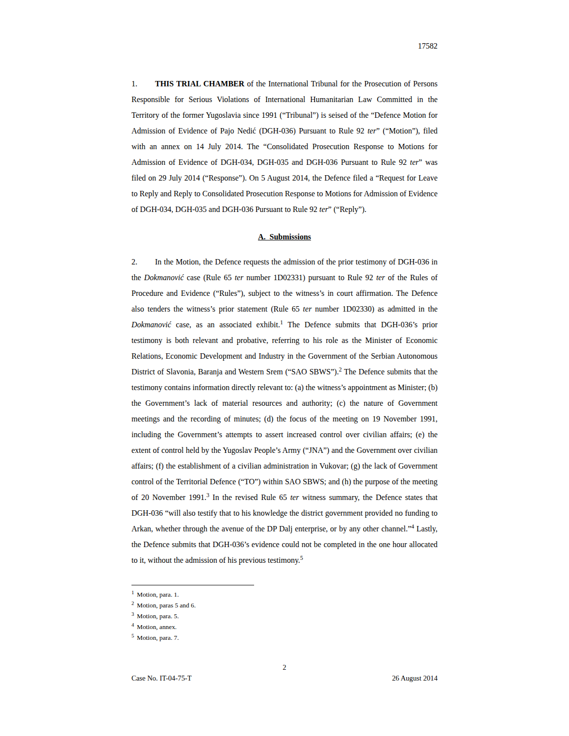17582
1. THIS TRIAL CHAMBER of the International Tribunal for the Prosecution of Persons Responsible for Serious Violations of International Humanitarian Law Committed in the Territory of the former Yugoslavia since 1991 (“Tribunal”) is seised of the “Defence Motion for Admission of Evidence of Pajo Nedić (DGH-036) Pursuant to Rule 92 ter” (“Motion”), filed with an annex on 14 July 2014. The “Consolidated Prosecution Response to Motions for Admission of Evidence of DGH-034, DGH-035 and DGH-036 Pursuant to Rule 92 ter” was filed on 29 July 2014 (“Response”). On 5 August 2014, the Defence filed a “Request for Leave to Reply and Reply to Consolidated Prosecution Response to Motions for Admission of Evidence of DGH-034, DGH-035 and DGH-036 Pursuant to Rule 92 ter” (“Reply”).
A. Submissions
2. In the Motion, the Defence requests the admission of the prior testimony of DGH-036 in the Dokmanović case (Rule 65 ter number 1D02331) pursuant to Rule 92 ter of the Rules of Procedure and Evidence (“Rules”), subject to the witness’s in court affirmation. The Defence also tenders the witness’s prior statement (Rule 65 ter number 1D02330) as admitted in the Dokmanović case, as an associated exhibit.1 The Defence submits that DGH-036’s prior testimony is both relevant and probative, referring to his role as the Minister of Economic Relations, Economic Development and Industry in the Government of the Serbian Autonomous District of Slavonia, Baranja and Western Srem (“SAO SBWS”).2 The Defence submits that the testimony contains information directly relevant to: (a) the witness’s appointment as Minister; (b) the Government’s lack of material resources and authority; (c) the nature of Government meetings and the recording of minutes; (d) the focus of the meeting on 19 November 1991, including the Government’s attempts to assert increased control over civilian affairs; (e) the extent of control held by the Yugoslav People’s Army (“JNA”) and the Government over civilian affairs; (f) the establishment of a civilian administration in Vukovar; (g) the lack of Government control of the Territorial Defence (“TO”) within SAO SBWS; and (h) the purpose of the meeting of 20 November 1991.3 In the revised Rule 65 ter witness summary, the Defence states that DGH-036 “will also testify that to his knowledge the district government provided no funding to Arkan, whether through the avenue of the DP Dalj enterprise, or by any other channel.”4 Lastly, the Defence submits that DGH-036’s evidence could not be completed in the one hour allocated to it, without the admission of his previous testimony.5
1 Motion, para. 1.
2 Motion, paras 5 and 6.
3 Motion, para. 5.
4 Motion, annex.
5 Motion, para. 7.
2
Case No. IT-04-75-T 26 August 2014